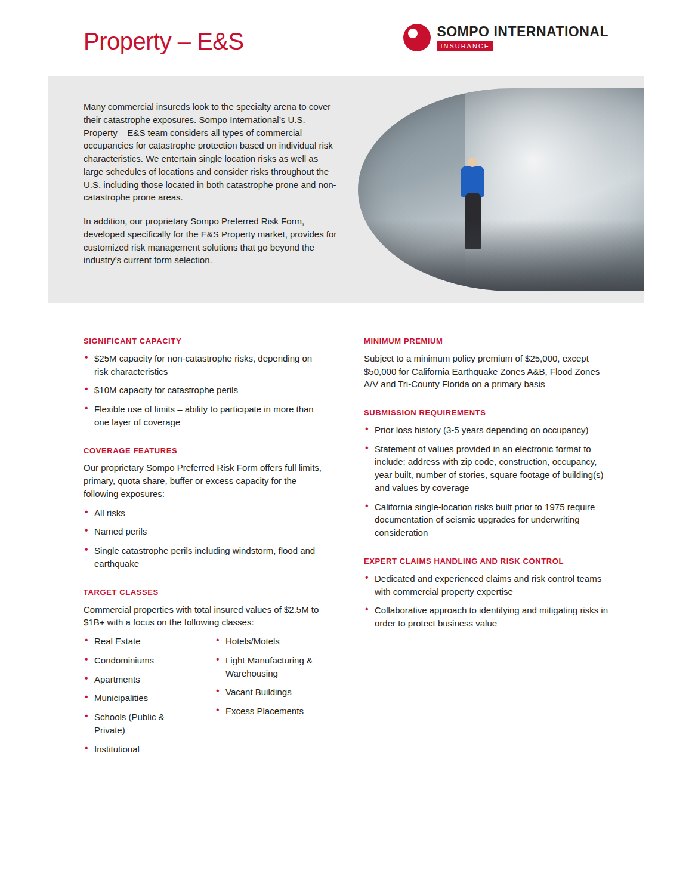Property – E&S
SOMPO INTERNATIONAL
INSURANCE
Many commercial insureds look to the specialty arena to cover their catastrophe exposures. Sompo International’s U.S. Property – E&S team considers all types of commercial occupancies for catastrophe protection based on individual risk characteristics. We entertain single location risks as well as large schedules of locations and consider risks throughout the U.S. including those located in both catastrophe prone and non-catastrophe prone areas.
In addition, our proprietary Sompo Preferred Risk Form, developed specifically for the E&S Property market, provides for customized risk management solutions that go beyond the industry’s current form selection.
Significant Capacity
$25M capacity for non-catastrophe risks, depending on risk characteristics
$10M capacity for catastrophe perils
Flexible use of limits – ability to participate in more than one layer of coverage
Coverage Features
Our proprietary Sompo Preferred Risk Form offers full limits, primary, quota share, buffer or excess capacity for the following exposures:
All risks
Named perils
Single catastrophe perils including windstorm, flood and earthquake
Target Classes
Commercial properties with total insured values of $2.5M to $1B+ with a focus on the following classes:
Real Estate
Condominiums
Apartments
Municipalities
Schools (Public & Private)
Institutional
Hotels/Motels
Light Manufacturing & Warehousing
Vacant Buildings
Excess Placements
Minimum Premium
Subject to a minimum policy premium of $25,000, except $50,000 for California Earthquake Zones A&B, Flood Zones A/V and Tri-County Florida on a primary basis
Submission Requirements
Prior loss history (3-5 years depending on occupancy)
Statement of values provided in an electronic format to include: address with zip code, construction, occupancy, year built, number of stories, square footage of building(s) and values by coverage
California single-location risks built prior to 1975 require documentation of seismic upgrades for underwriting consideration
Expert Claims Handling and Risk Control
Dedicated and experienced claims and risk control teams with commercial property expertise
Collaborative approach to identifying and mitigating risks in order to protect business value